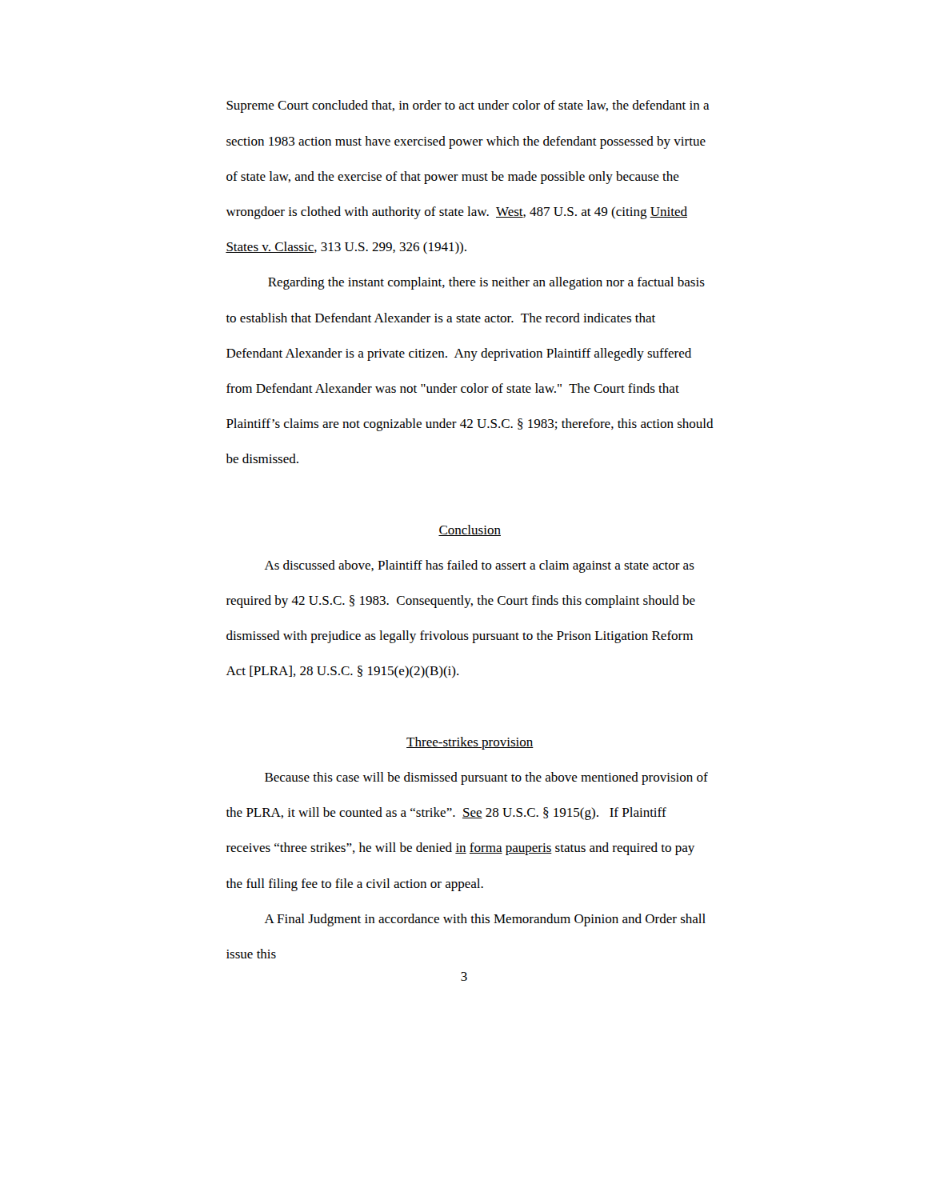Supreme Court concluded that, in order to act under color of state law, the defendant in a section 1983 action must have exercised power which the defendant possessed by virtue of state law, and the exercise of that power must be made possible only because the wrongdoer is clothed with authority of state law. West, 487 U.S. at 49 (citing United States v. Classic, 313 U.S. 299, 326 (1941)).
Regarding the instant complaint, there is neither an allegation nor a factual basis to establish that Defendant Alexander is a state actor. The record indicates that Defendant Alexander is a private citizen. Any deprivation Plaintiff allegedly suffered from Defendant Alexander was not "under color of state law." The Court finds that Plaintiff’s claims are not cognizable under 42 U.S.C. § 1983; therefore, this action should be dismissed.
Conclusion
As discussed above, Plaintiff has failed to assert a claim against a state actor as required by 42 U.S.C. § 1983. Consequently, the Court finds this complaint should be dismissed with prejudice as legally frivolous pursuant to the Prison Litigation Reform Act [PLRA], 28 U.S.C. § 1915(e)(2)(B)(i).
Three-strikes provision
Because this case will be dismissed pursuant to the above mentioned provision of the PLRA, it will be counted as a “strike”. See 28 U.S.C. § 1915(g). If Plaintiff receives “three strikes”, he will be denied in forma pauperis status and required to pay the full filing fee to file a civil action or appeal.
A Final Judgment in accordance with this Memorandum Opinion and Order shall issue this
3